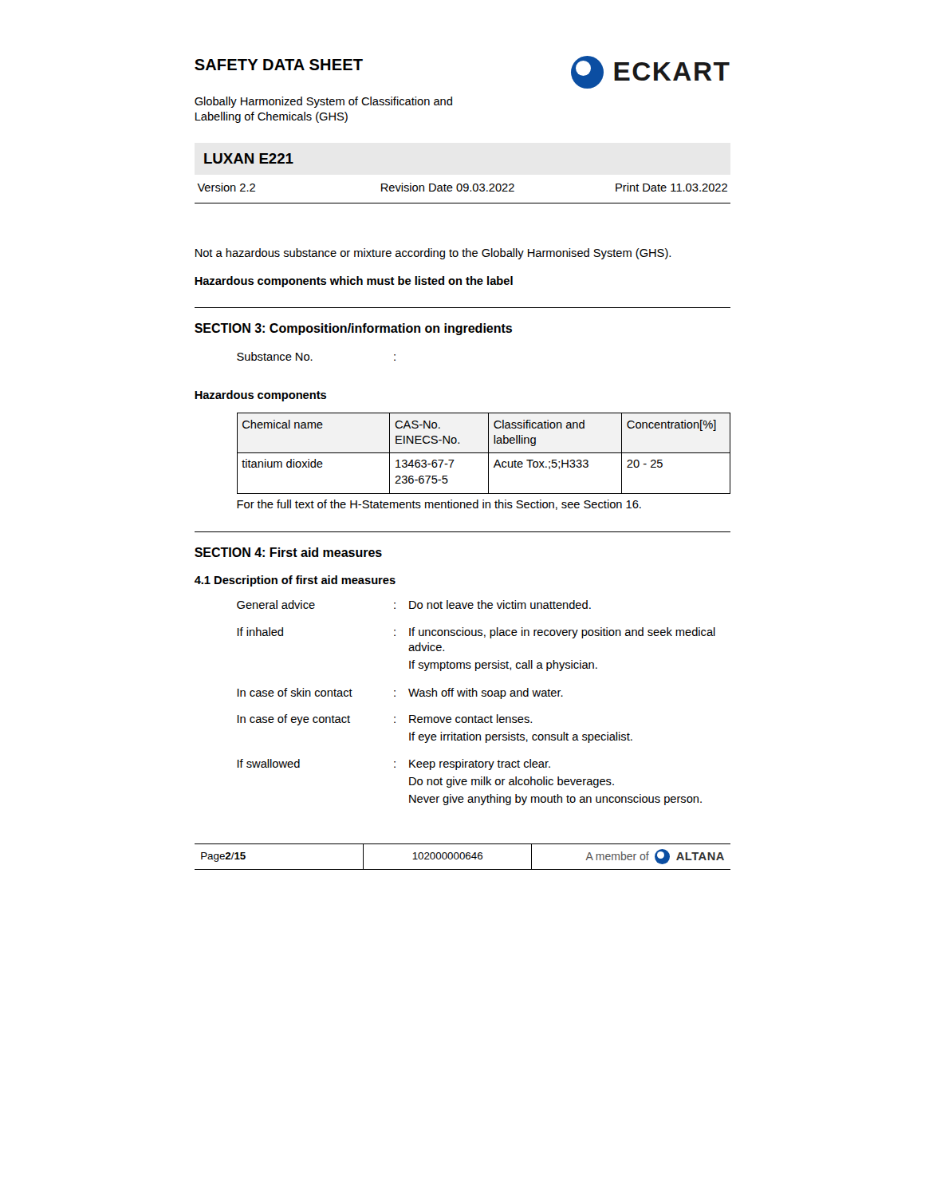SAFETY DATA SHEET
Globally Harmonized System of Classification and Labelling of Chemicals (GHS)
ECKART
LUXAN E221
Version 2.2 Revision Date 09.03.2022 Print Date 11.03.2022
Not a hazardous substance or mixture according to the Globally Harmonised System (GHS).
Hazardous components which must be listed on the label
SECTION 3: Composition/information on ingredients
Substance No.
:
Hazardous components
| Chemical name | CAS-No. EINECS-No. | Classification and labelling | Concentration[%] |
| --- | --- | --- | --- |
| titanium dioxide | 13463-67-7 236-675-5 | Acute Tox.;5;H333 | 20 - 25 |
For the full text of the H-Statements mentioned in this Section, see Section 16.
SECTION 4: First aid measures
4.1 Description of first aid measures
General advice
:
Do not leave the victim unattended.
If inhaled
:
If unconscious, place in recovery position and seek medical advice.
If symptoms persist, call a physician.
In case of skin contact
:
Wash off with soap and water.
In case of eye contact
:
Remove contact lenses.
If eye irritation persists, consult a specialist.
If swallowed
:
Keep respiratory tract clear.
Do not give milk or alcoholic beverages.
Never give anything by mouth to an unconscious person.
Page 2 / 15
102000000646
A member of ALTANA